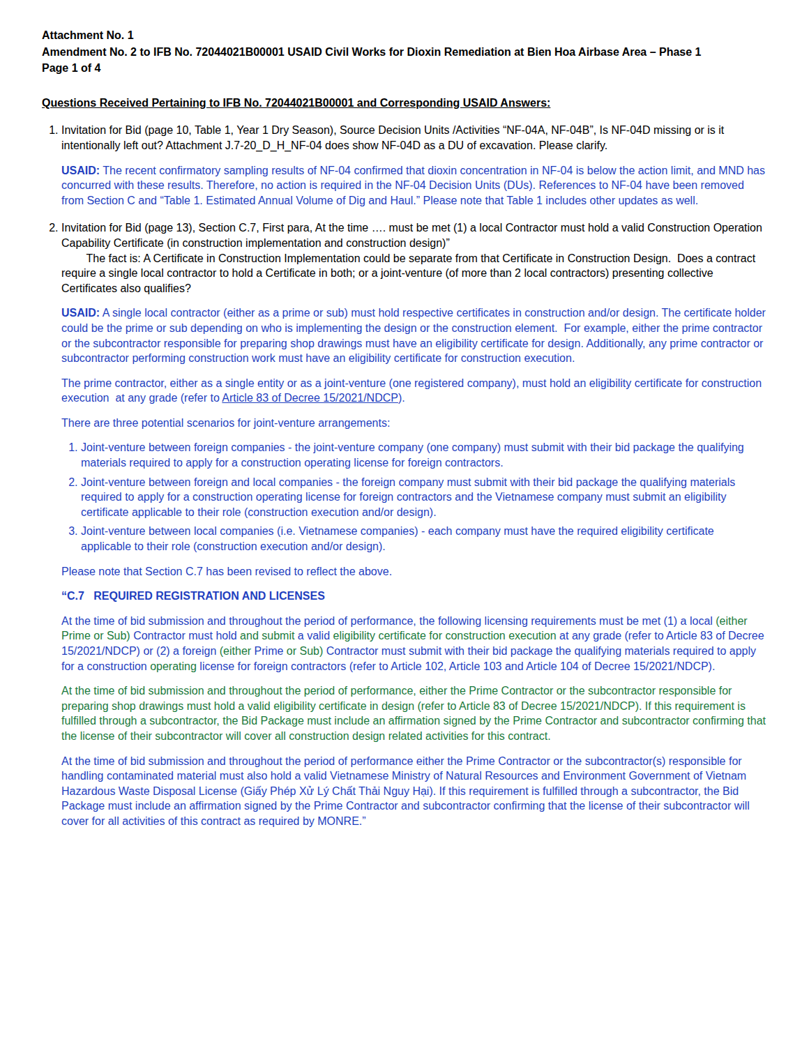Attachment No. 1
Amendment No. 2 to IFB No. 72044021B00001 USAID Civil Works for Dioxin Remediation at Bien Hoa Airbase Area – Phase 1
Page 1 of 4
Questions Received Pertaining to IFB No. 72044021B00001 and Corresponding USAID Answers:
Invitation for Bid (page 10, Table 1, Year 1 Dry Season), Source Decision Units /Activities “NF-04A, NF-04B”, Is NF-04D missing or is it intentionally left out? Attachment J.7-20_D_H_NF-04 does show NF-04D as a DU of excavation. Please clarify.
USAID: The recent confirmatory sampling results of NF-04 confirmed that dioxin concentration in NF-04 is below the action limit, and MND has concurred with these results. Therefore, no action is required in the NF-04 Decision Units (DUs). References to NF-04 have been removed from Section C and “Table 1. Estimated Annual Volume of Dig and Haul.” Please note that Table 1 includes other updates as well.
Invitation for Bid (page 13), Section C.7, First para, At the time …. must be met (1) a local Contractor must hold a valid Construction Operation Capability Certificate (in construction implementation and construction design)”
The fact is: A Certificate in Construction Implementation could be separate from that Certificate in Construction Design. Does a contract require a single local contractor to hold a Certificate in both; or a joint-venture (of more than 2 local contractors) presenting collective Certificates also qualifies?
USAID: A single local contractor (either as a prime or sub) must hold respective certificates in construction and/or design. The certificate holder could be the prime or sub depending on who is implementing the design or the construction element. For example, either the prime contractor or the subcontractor responsible for preparing shop drawings must have an eligibility certificate for design. Additionally, any prime contractor or subcontractor performing construction work must have an eligibility certificate for construction execution.
The prime contractor, either as a single entity or as a joint-venture (one registered company), must hold an eligibility certificate for construction execution at any grade (refer to Article 83 of Decree 15/2021/NDCP).
There are three potential scenarios for joint-venture arrangements:
Joint-venture between foreign companies - the joint-venture company (one company) must submit with their bid package the qualifying materials required to apply for a construction operating license for foreign contractors.
Joint-venture between foreign and local companies - the foreign company must submit with their bid package the qualifying materials required to apply for a construction operating license for foreign contractors and the Vietnamese company must submit an eligibility certificate applicable to their role (construction execution and/or design).
Joint-venture between local companies (i.e. Vietnamese companies) - each company must have the required eligibility certificate applicable to their role (construction execution and/or design).
Please note that Section C.7 has been revised to reflect the above.
“C.7 REQUIRED REGISTRATION AND LICENSES
At the time of bid submission and throughout the period of performance, the following licensing requirements must be met (1) a local (either Prime or Sub) Contractor must hold and submit a valid eligibility certificate for construction execution at any grade (refer to Article 83 of Decree 15/2021/NDCP) or (2) a foreign (either Prime or Sub) Contractor must submit with their bid package the qualifying materials required to apply for a construction operating license for foreign contractors (refer to Article 102, Article 103 and Article 104 of Decree 15/2021/NDCP).
At the time of bid submission and throughout the period of performance, either the Prime Contractor or the subcontractor responsible for preparing shop drawings must hold a valid eligibility certificate in design (refer to Article 83 of Decree 15/2021/NDCP). If this requirement is fulfilled through a subcontractor, the Bid Package must include an affirmation signed by the Prime Contractor and subcontractor confirming that the license of their subcontractor will cover all construction design related activities for this contract.
At the time of bid submission and throughout the period of performance either the Prime Contractor or the subcontractor(s) responsible for handling contaminated material must also hold a valid Vietnamese Ministry of Natural Resources and Environment Government of Vietnam Hazardous Waste Disposal License (Giấy Phép Xử Lý Chất Thải Nguy Hại). If this requirement is fulfilled through a subcontractor, the Bid Package must include an affirmation signed by the Prime Contractor and subcontractor confirming that the license of their subcontractor will cover for all activities of this contract as required by MONRE.”